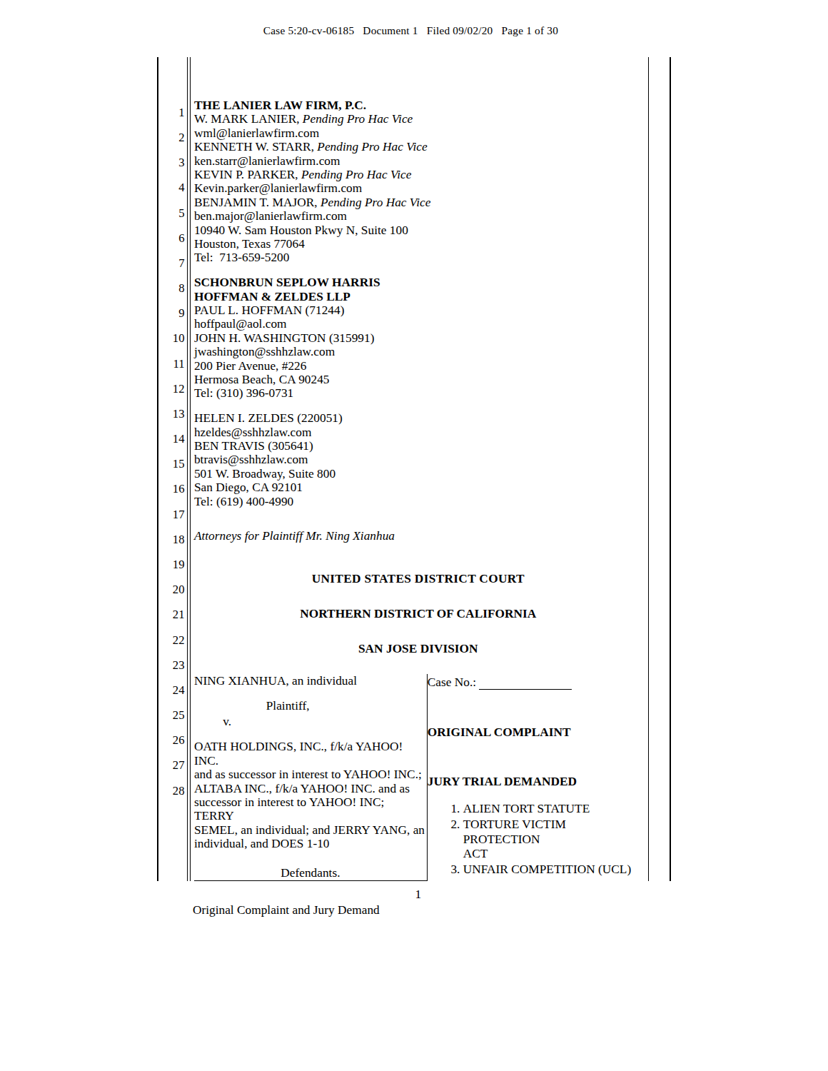Case 5:20-cv-06185 Document 1 Filed 09/02/20 Page 1 of 30
1
2
3
4
5
6
7
8
9
10
11
12
13
14
15
16
17
18
19
20
21
22
23
24
25
26
27
28
THE LANIER LAW FIRM, P.C.
W. MARK LANIER, Pending Pro Hac Vice
wml@lanierlawfirm.com
KENNETH W. STARR, Pending Pro Hac Vice
ken.starr@lanierlawfirm.com
KEVIN P. PARKER, Pending Pro Hac Vice
Kevin.parker@lanierlawfirm.com
BENJAMIN T. MAJOR, Pending Pro Hac Vice
ben.major@lanierlawfirm.com
10940 W. Sam Houston Pkwy N, Suite 100
Houston, Texas 77064
Tel: 713-659-5200
SCHONBRUN SEPLOW HARRIS
HOFFMAN & ZELDES LLP
PAUL L. HOFFMAN (71244)
hoffpaul@aol.com
JOHN H. WASHINGTON (315991)
jwashington@sshhzlaw.com
200 Pier Avenue, #226
Hermosa Beach, CA 90245
Tel: (310) 396-0731
HELEN I. ZELDES (220051)
hzeldes@sshhzlaw.com
BEN TRAVIS (305641)
btravis@sshhzlaw.com
501 W. Broadway, Suite 800
San Diego, CA 92101
Tel: (619) 400-4990
Attorneys for Plaintiff Mr. Ning Xianhua
UNITED STATES DISTRICT COURT
NORTHERN DISTRICT OF CALIFORNIA
SAN JOSE DIVISION
| NING XIANHUA, an individual Plaintiff, v. OATH HOLDINGS, INC., f/k/a YAHOO! INC. and as successor in interest to YAHOO! INC.; ALTABA INC., f/k/a YAHOO! INC. and as successor in interest to YAHOO! INC; TERRY SEMEL, an individual; and JERRY YANG, an individual, and DOES 1-10 Defendants. | Case No.: ORIGINAL COMPLAINT JURY TRIAL DEMANDED ALIEN TORT STATUTE TORTURE VICTIM PROTECTION ACT UNFAIR COMPETITION (UCL) |
1
Original Complaint and Jury Demand